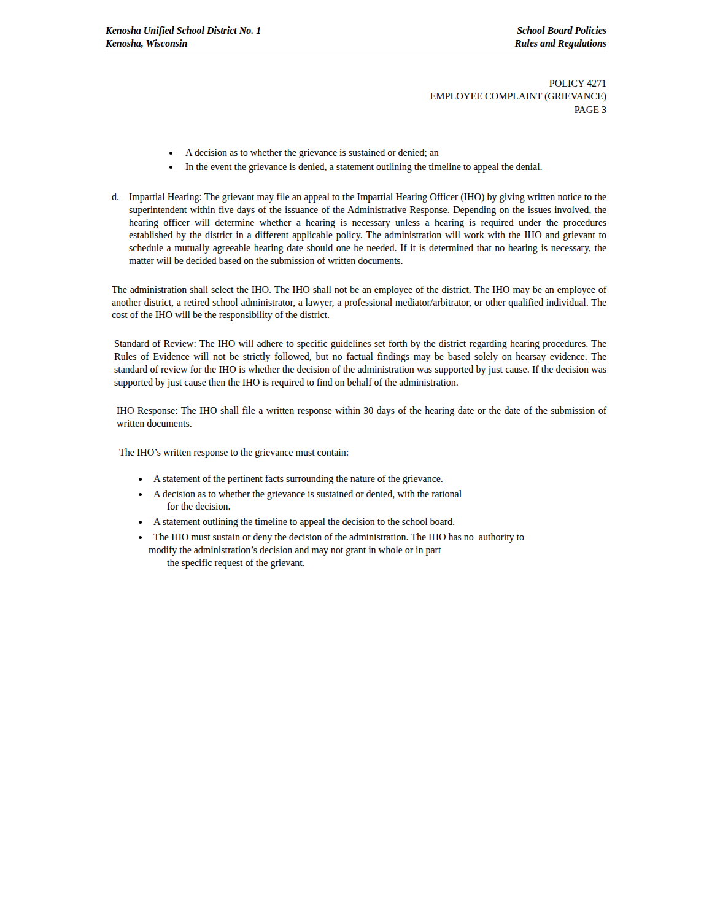| Kenosha Unified School District No. 1 | School Board Policies |
| Kenosha, Wisconsin | Rules and Regulations |
POLICY 4271
EMPLOYEE COMPLAINT (GRIEVANCE)
PAGE 3
A decision as to whether the grievance is sustained or denied; an
In the event the grievance is denied, a statement outlining the timeline to appeal the denial.
d.
Impartial Hearing: The grievant may file an appeal to the Impartial Hearing Officer (IHO) by giving written notice to the superintendent within five days of the issuance of the Administrative Response. Depending on the issues involved, the hearing officer will determine whether a hearing is necessary unless a hearing is required under the procedures established by the district in a different applicable policy. The administration will work with the IHO and grievant to schedule a mutually agreeable hearing date should one be needed. If it is determined that no hearing is necessary, the matter will be decided based on the submission of written documents.
The administration shall select the IHO. The IHO shall not be an employee of the district. The IHO may be an employee of another district, a retired school administrator, a lawyer, a professional mediator/arbitrator, or other qualified individual. The cost of the IHO will be the responsibility of the district.
Standard of Review: The IHO will adhere to specific guidelines set forth by the district regarding hearing procedures. The Rules of Evidence will not be strictly followed, but no factual findings may be based solely on hearsay evidence. The standard of review for the IHO is whether the decision of the administration was supported by just cause. If the decision was supported by just cause then the IHO is required to find on behalf of the administration.
IHO Response: The IHO shall file a written response within 30 days of the hearing date or the date of the submission of written documents.
The IHO’s written response to the grievance must contain:
A statement of the pertinent facts surrounding the nature of the grievance.
A decision as to whether the grievance is sustained or denied, with the rational for the decision.
A statement outlining the timeline to appeal the decision to the school board.
The IHO must sustain or deny the decision of the administration. The IHO has no authority to modify the administration’s decision and may not grant in whole or in part the specific request of the grievant.